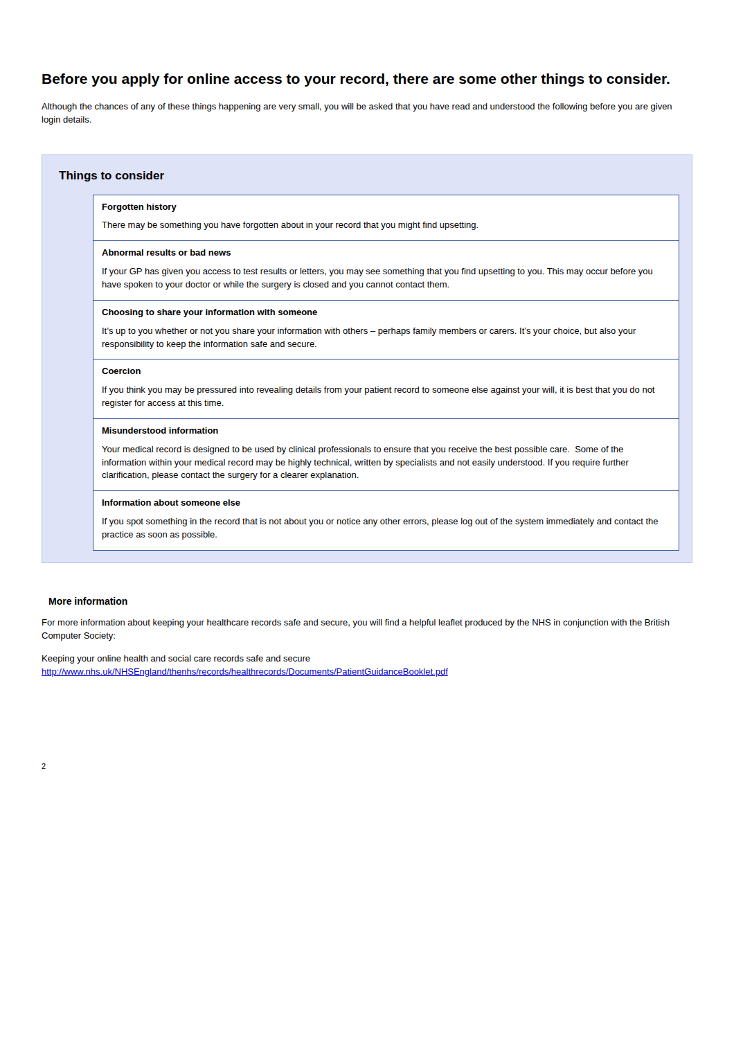Before you apply for online access to your record, there are some other things to consider.
Although the chances of any of these things happening are very small, you will be asked that you have read and understood the following before you are given login details.
Things to consider
Forgotten history
There may be something you have forgotten about in your record that you might find upsetting.
Abnormal results or bad news
If your GP has given you access to test results or letters, you may see something that you find upsetting to you. This may occur before you have spoken to your doctor or while the surgery is closed and you cannot contact them.
Choosing to share your information with someone
It’s up to you whether or not you share your information with others – perhaps family members or carers. It’s your choice, but also your responsibility to keep the information safe and secure.
Coercion
If you think you may be pressured into revealing details from your patient record to someone else against your will, it is best that you do not register for access at this time.
Misunderstood information
Your medical record is designed to be used by clinical professionals to ensure that you receive the best possible care. Some of the information within your medical record may be highly technical, written by specialists and not easily understood. If you require further clarification, please contact the surgery for a clearer explanation.
Information about someone else
If you spot something in the record that is not about you or notice any other errors, please log out of the system immediately and contact the practice as soon as possible.
More information
For more information about keeping your healthcare records safe and secure, you will find a helpful leaflet produced by the NHS in conjunction with the British Computer Society:
Keeping your online health and social care records safe and secure
http://www.nhs.uk/NHSEngland/thenhs/records/healthrecords/Documents/PatientGuidanceBooklet.pdf
2